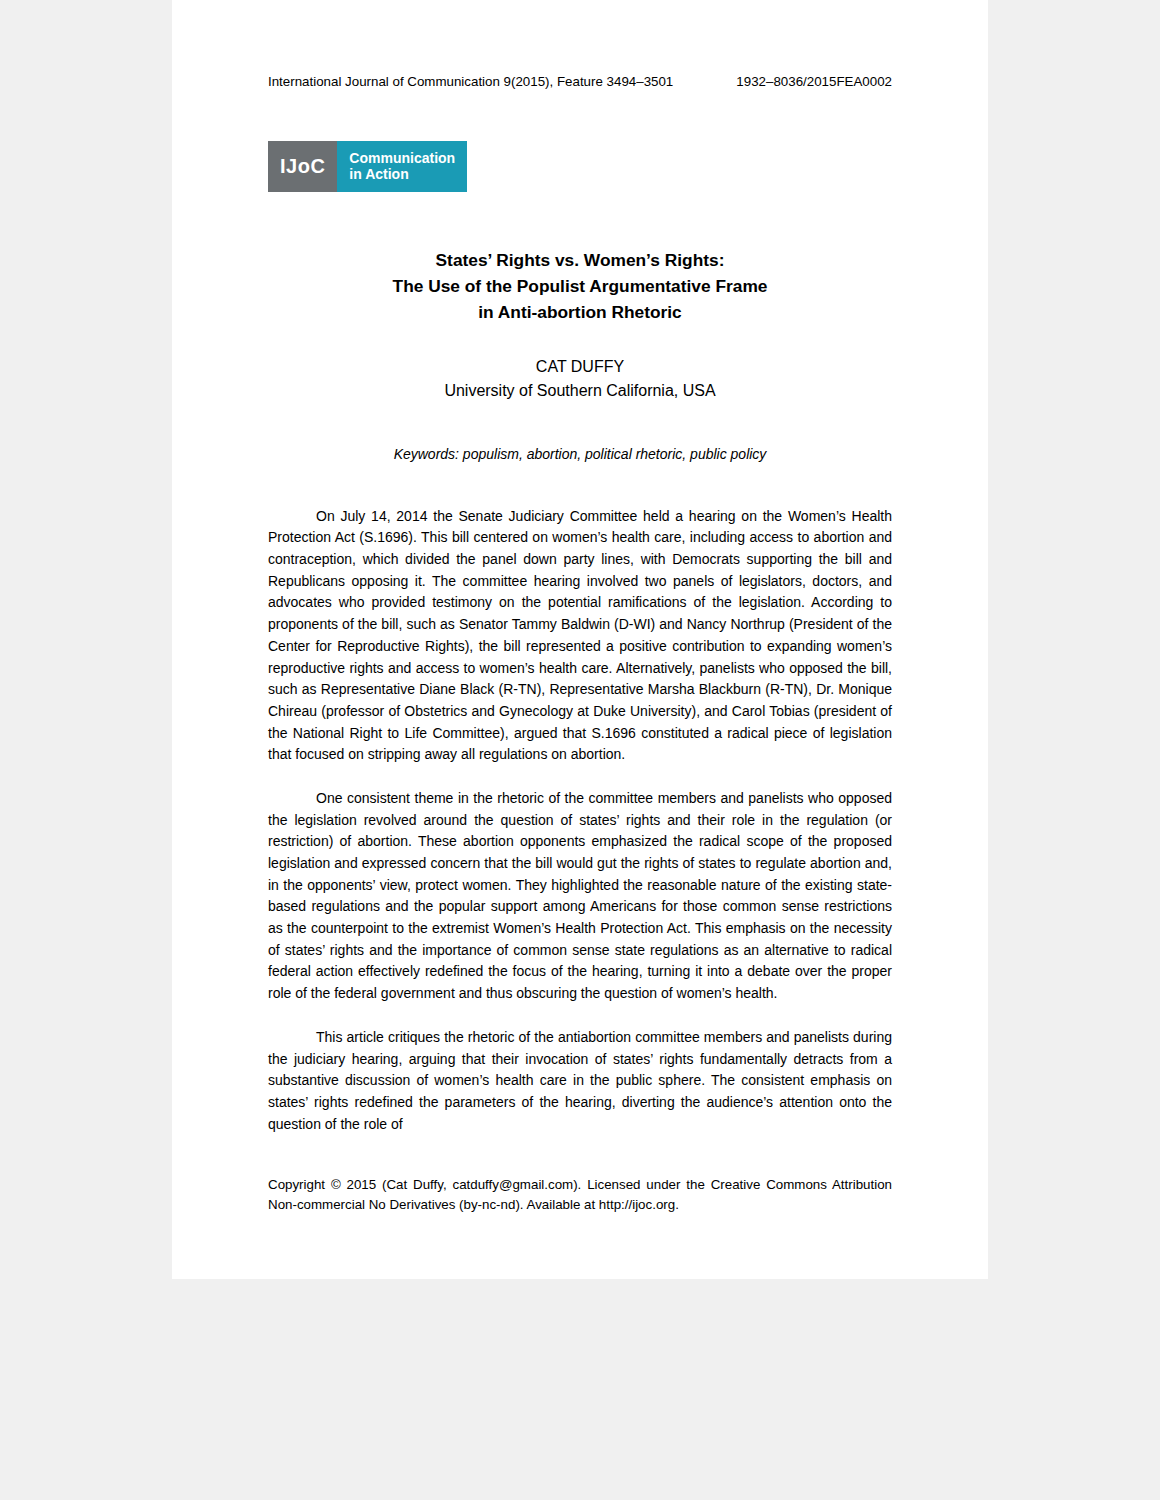International Journal of Communication 9(2015), Feature 3494–3501
1932–8036/2015FEA0002
IJoC
Communication in Action
States’ Rights vs. Women’s Rights:
The Use of the Populist Argumentative Frame
in Anti-abortion Rhetoric
CAT DUFFY
University of Southern California, USA
Keywords: populism, abortion, political rhetoric, public policy
On July 14, 2014 the Senate Judiciary Committee held a hearing on the Women’s Health Protection Act (S.1696). This bill centered on women’s health care, including access to abortion and contraception, which divided the panel down party lines, with Democrats supporting the bill and Republicans opposing it. The committee hearing involved two panels of legislators, doctors, and advocates who provided testimony on the potential ramifications of the legislation. According to proponents of the bill, such as Senator Tammy Baldwin (D-WI) and Nancy Northrup (President of the Center for Reproductive Rights), the bill represented a positive contribution to expanding women’s reproductive rights and access to women’s health care. Alternatively, panelists who opposed the bill, such as Representative Diane Black (R-TN), Representative Marsha Blackburn (R-TN), Dr. Monique Chireau (professor of Obstetrics and Gynecology at Duke University), and Carol Tobias (president of the National Right to Life Committee), argued that S.1696 constituted a radical piece of legislation that focused on stripping away all regulations on abortion.
One consistent theme in the rhetoric of the committee members and panelists who opposed the legislation revolved around the question of states’ rights and their role in the regulation (or restriction) of abortion. These abortion opponents emphasized the radical scope of the proposed legislation and expressed concern that the bill would gut the rights of states to regulate abortion and, in the opponents’ view, protect women. They highlighted the reasonable nature of the existing state-based regulations and the popular support among Americans for those common sense restrictions as the counterpoint to the extremist Women’s Health Protection Act. This emphasis on the necessity of states’ rights and the importance of common sense state regulations as an alternative to radical federal action effectively redefined the focus of the hearing, turning it into a debate over the proper role of the federal government and thus obscuring the question of women’s health.
This article critiques the rhetoric of the antiabortion committee members and panelists during the judiciary hearing, arguing that their invocation of states’ rights fundamentally detracts from a substantive discussion of women’s health care in the public sphere. The consistent emphasis on states’ rights redefined the parameters of the hearing, diverting the audience’s attention onto the question of the role of
Copyright © 2015 (Cat Duffy, catduffy@gmail.com). Licensed under the Creative Commons Attribution Non-commercial No Derivatives (by-nc-nd). Available at http://ijoc.org.